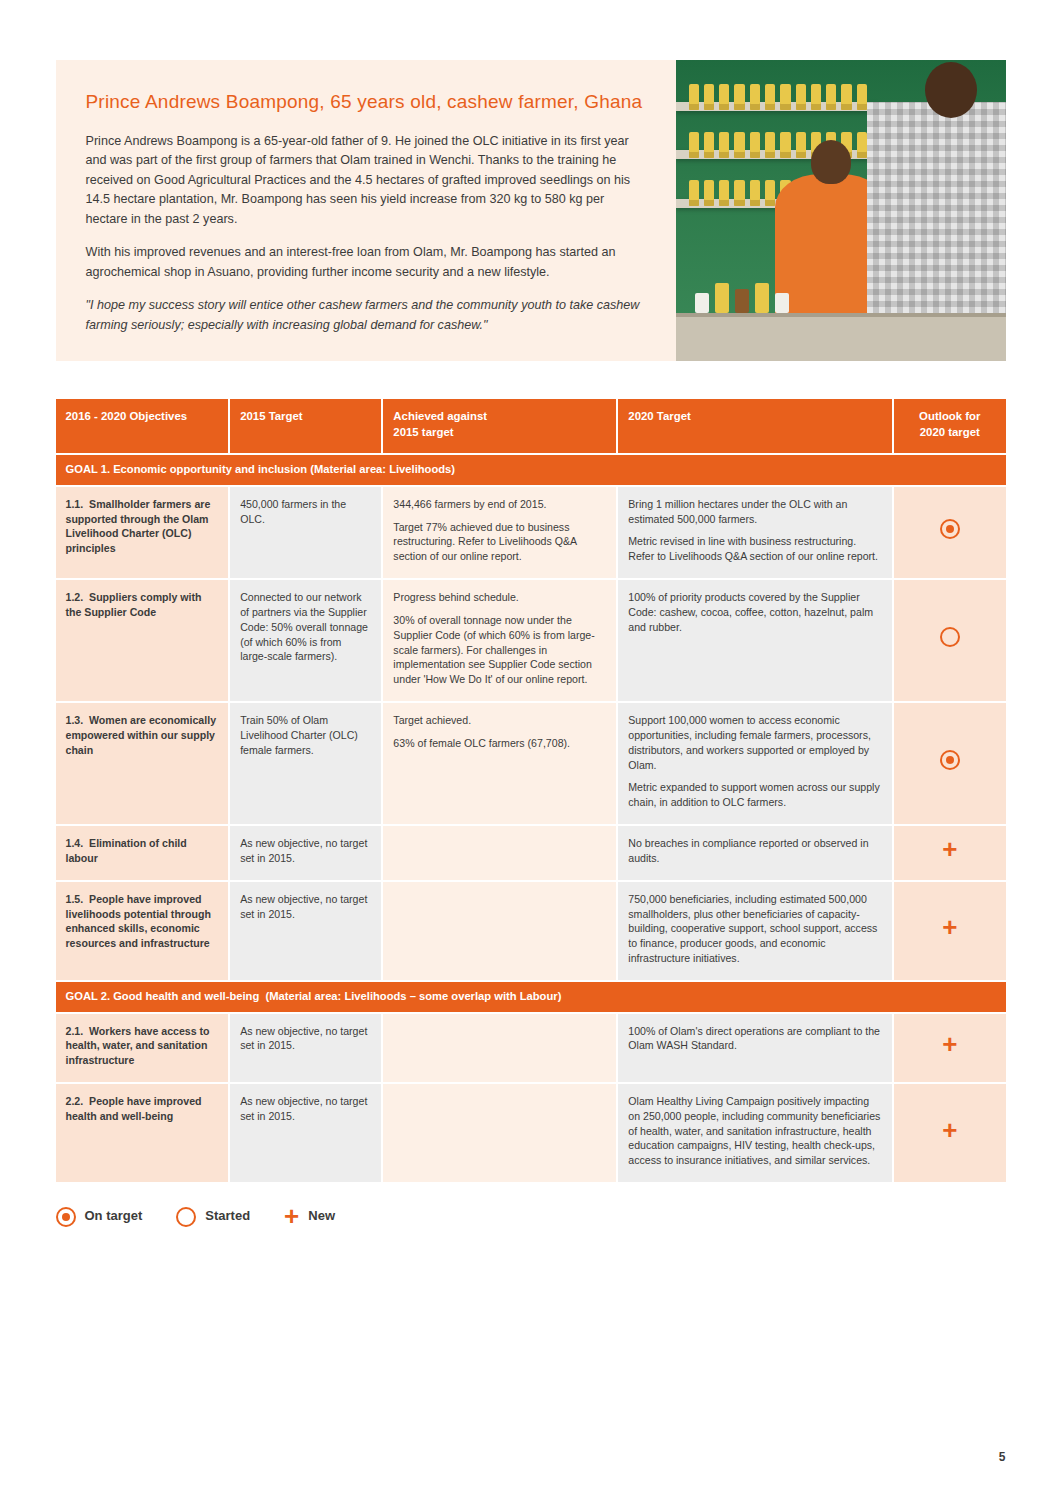Prince Andrews Boampong, 65 years old, cashew farmer, Ghana
Prince Andrews Boampong is a 65-year-old father of 9. He joined the OLC initiative in its first year and was part of the first group of farmers that Olam trained in Wenchi. Thanks to the training he received on Good Agricultural Practices and the 4.5 hectares of grafted improved seedlings on his 14.5 hectare plantation, Mr. Boampong has seen his yield increase from 320 kg to 580 kg per hectare in the past 2 years.
With his improved revenues and an interest-free loan from Olam, Mr. Boampong has started an agrochemical shop in Asuano, providing further income security and a new lifestyle.
"I hope my success story will entice other cashew farmers and the community youth to take cashew farming seriously; especially with increasing global demand for cashew."
| 2016 - 2020 Objectives | 2015 Target | Achieved against 2015 target | 2020 Target | Outlook for 2020 target |
| --- | --- | --- | --- | --- |
| GOAL 1. Economic opportunity and inclusion (Material area: Livelihoods) |
| 1.1. Smallholder farmers are supported through the Olam Livelihood Charter (OLC) principles | 450,000 farmers in the OLC. | 344,466 farmers by end of 2015. Target 77% achieved due to business restructuring. Refer to Livelihoods Q&A section of our online report. | Bring 1 million hectares under the OLC with an estimated 500,000 farmers. Metric revised in line with business restructuring. Refer to Livelihoods Q&A section of our online report. | |
| 1.2. Suppliers comply with the Supplier Code | Connected to our network of partners via the Supplier Code: 50% overall tonnage (of which 60% is from large-scale farmers). | Progress behind schedule. 30% of overall tonnage now under the Supplier Code (of which 60% is from large-scale farmers). For challenges in implementation see Supplier Code section under 'How We Do It' of our online report. | 100% of priority products covered by the Supplier Code: cashew, cocoa, coffee, cotton, hazelnut, palm and rubber. | |
| 1.3. Women are economically empowered within our supply chain | Train 50% of Olam Livelihood Charter (OLC) female farmers. | Target achieved. 63% of female OLC farmers (67,708). | Support 100,000 women to access economic opportunities, including female farmers, processors, distributors, and workers supported or employed by Olam. Metric expanded to support women across our supply chain, in addition to OLC farmers. | |
| 1.4. Elimination of child labour | As new objective, no target set in 2015. | | No breaches in compliance reported or observed in audits. | + |
| 1.5. People have improved livelihoods potential through enhanced skills, economic resources and infrastructure | As new objective, no target set in 2015. | | 750,000 beneficiaries, including estimated 500,000 smallholders, plus other beneficiaries of capacity-building, cooperative support, school support, access to finance, producer goods, and economic infrastructure initiatives. | + |
| GOAL 2. Good health and well-being (Material area: Livelihoods – some overlap with Labour) |
| 2.1. Workers have access to health, water, and sanitation infrastructure | As new objective, no target set in 2015. | | 100% of Olam's direct operations are compliant to the Olam WASH Standard. | + |
| 2.2. People have improved health and well-being | As new objective, no target set in 2015. | | Olam Healthy Living Campaign positively impacting on 250,000 people, including community beneficiaries of health, water, and sanitation infrastructure, health education campaigns, HIV testing, health check-ups, access to insurance initiatives, and similar services. | + |
On target
Started
+New
5